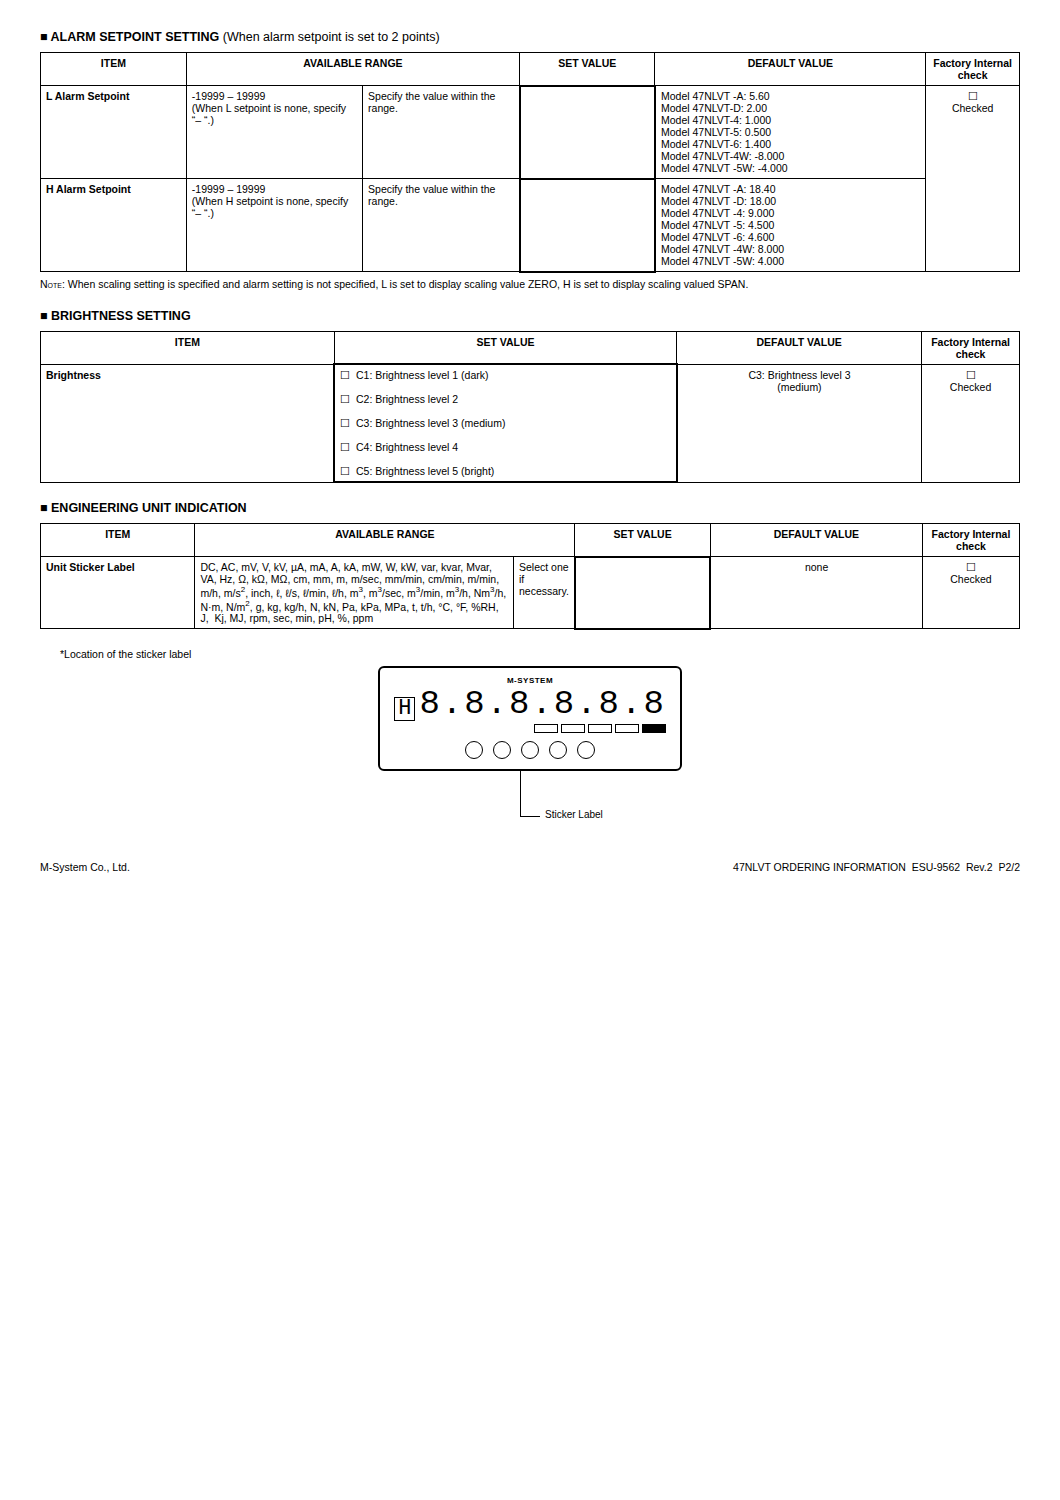■ ALARM SETPOINT SETTING (When alarm setpoint is set to 2 points)
| ITEM | AVAILABLE RANGE | SET VALUE | DEFAULT VALUE | Factory Internal check |
| --- | --- | --- | --- | --- |
| L Alarm Setpoint | -19999 – 19999 (When L setpoint is none, specify “– “.) | Specify the value within the range. | | Model 47NLVT -A: 5.60 Model 47NLVT-D: 2.00 Model 47NLVT-4: 1.000 Model 47NLVT-5: 0.500 Model 47NLVT-6: 1.400 Model 47NLVT-4W: -8.000 Model 47NLVT -5W: -4.000 | ☐ Checked |
| H Alarm Setpoint | -19999 – 19999 (When H setpoint is none, specify “– “.) | Specify the value within the range. | | Model 47NLVT -A: 18.40 Model 47NLVT -D: 18.00 Model 47NLVT -4: 9.000 Model 47NLVT -5: 4.500 Model 47NLVT -6: 4.600 Model 47NLVT -4W: 8.000 Model 47NLVT -5W: 4.000 |
Note: When scaling setting is specified and alarm setting is not specified, L is set to display scaling value ZERO, H is set to display scaling valued SPAN.
■ BRIGHTNESS SETTING
| ITEM | SET VALUE | DEFAULT VALUE | Factory Internal check |
| --- | --- | --- | --- |
| Brightness | ☐ C1: Brightness level 1 (dark) ☐ C2: Brightness level 2 ☐ C3: Brightness level 3 (medium) ☐ C4: Brightness level 4 ☐ C5: Brightness level 5 (bright) | C3: Brightness level 3 (medium) | ☐ Checked |
■ ENGINEERING UNIT INDICATION
| ITEM | AVAILABLE RANGE | SET VALUE | DEFAULT VALUE | Factory Internal check |
| --- | --- | --- | --- | --- |
| Unit Sticker Label | DC, AC, mV, V, kV, µA, mA, A, kA, mW, W, kW, var, kvar, Mvar, VA, Hz, Ω, kΩ, MΩ, cm, mm, m, m/sec, mm/min, cm/min, m/min, m/h, m/s 2 , inch, ℓ, ℓ/s, ℓ/min, ℓ/h, m 3 , m 3 /sec, m 3 /min, m 3 /h, Nm 3 /h, N·m, N/m 2 , g, kg, kg/h, N, kN, Pa, kPa, MPa, t, t/h, °C, °F, %RH, J, Kj, MJ, rpm, sec, min, pH, %, ppm | Select one if necessary. | | none | ☐ Checked |
*Location of the sticker label
M-SYSTEM
H
8.8.8.8.8.8
Sticker Label
M-System Co., Ltd.
47NLVT ORDERING INFORMATION ESU-9562 Rev.2 P2/2